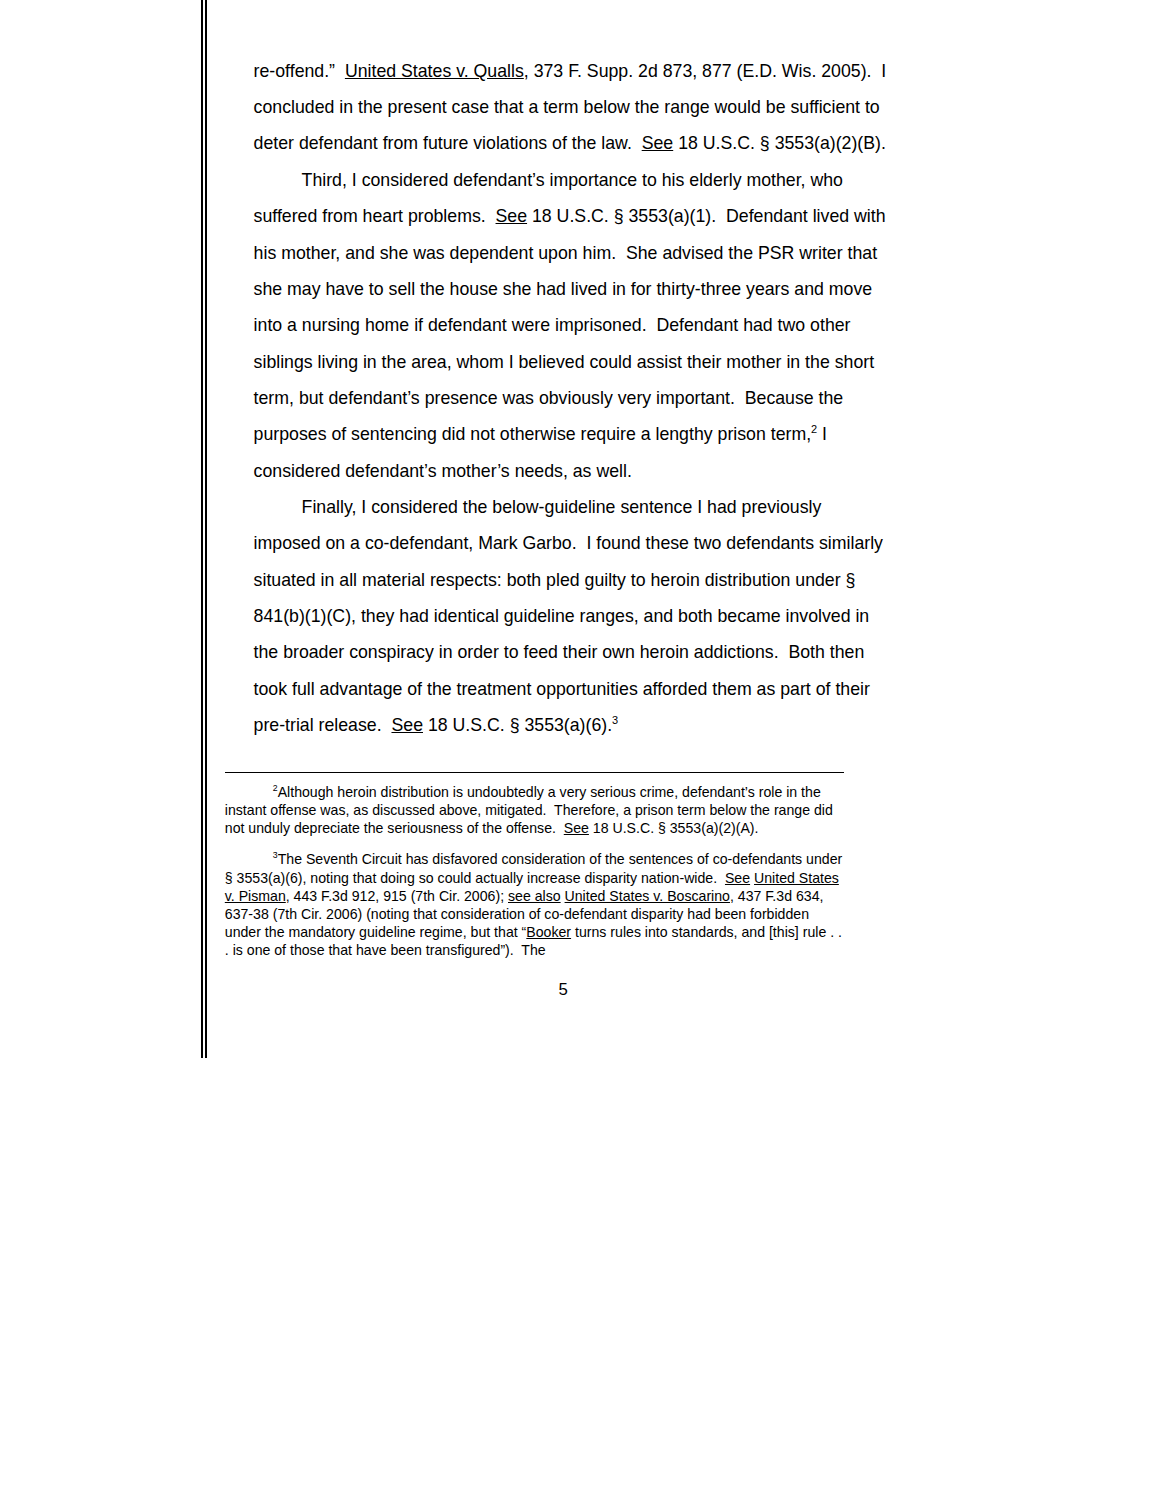re-offend.” United States v. Qualls, 373 F. Supp. 2d 873, 877 (E.D. Wis. 2005). I concluded in the present case that a term below the range would be sufficient to deter defendant from future violations of the law. See 18 U.S.C. § 3553(a)(2)(B).
Third, I considered defendant’s importance to his elderly mother, who suffered from heart problems. See 18 U.S.C. § 3553(a)(1). Defendant lived with his mother, and she was dependent upon him. She advised the PSR writer that she may have to sell the house she had lived in for thirty-three years and move into a nursing home if defendant were imprisoned. Defendant had two other siblings living in the area, whom I believed could assist their mother in the short term, but defendant’s presence was obviously very important. Because the purposes of sentencing did not otherwise require a lengthy prison term,2 I considered defendant’s mother’s needs, as well.
Finally, I considered the below-guideline sentence I had previously imposed on a co-defendant, Mark Garbo. I found these two defendants similarly situated in all material respects: both pled guilty to heroin distribution under § 841(b)(1)(C), they had identical guideline ranges, and both became involved in the broader conspiracy in order to feed their own heroin addictions. Both then took full advantage of the treatment opportunities afforded them as part of their pre-trial release. See 18 U.S.C. § 3553(a)(6).3
2Although heroin distribution is undoubtedly a very serious crime, defendant’s role in the instant offense was, as discussed above, mitigated. Therefore, a prison term below the range did not unduly depreciate the seriousness of the offense. See 18 U.S.C. § 3553(a)(2)(A).
3The Seventh Circuit has disfavored consideration of the sentences of co-defendants under § 3553(a)(6), noting that doing so could actually increase disparity nation-wide. See United States v. Pisman, 443 F.3d 912, 915 (7th Cir. 2006); see also United States v. Boscarino, 437 F.3d 634, 637-38 (7th Cir. 2006) (noting that consideration of co-defendant disparity had been forbidden under the mandatory guideline regime, but that “Booker turns rules into standards, and [this] rule . . . is one of those that have been transfigured”). The
5